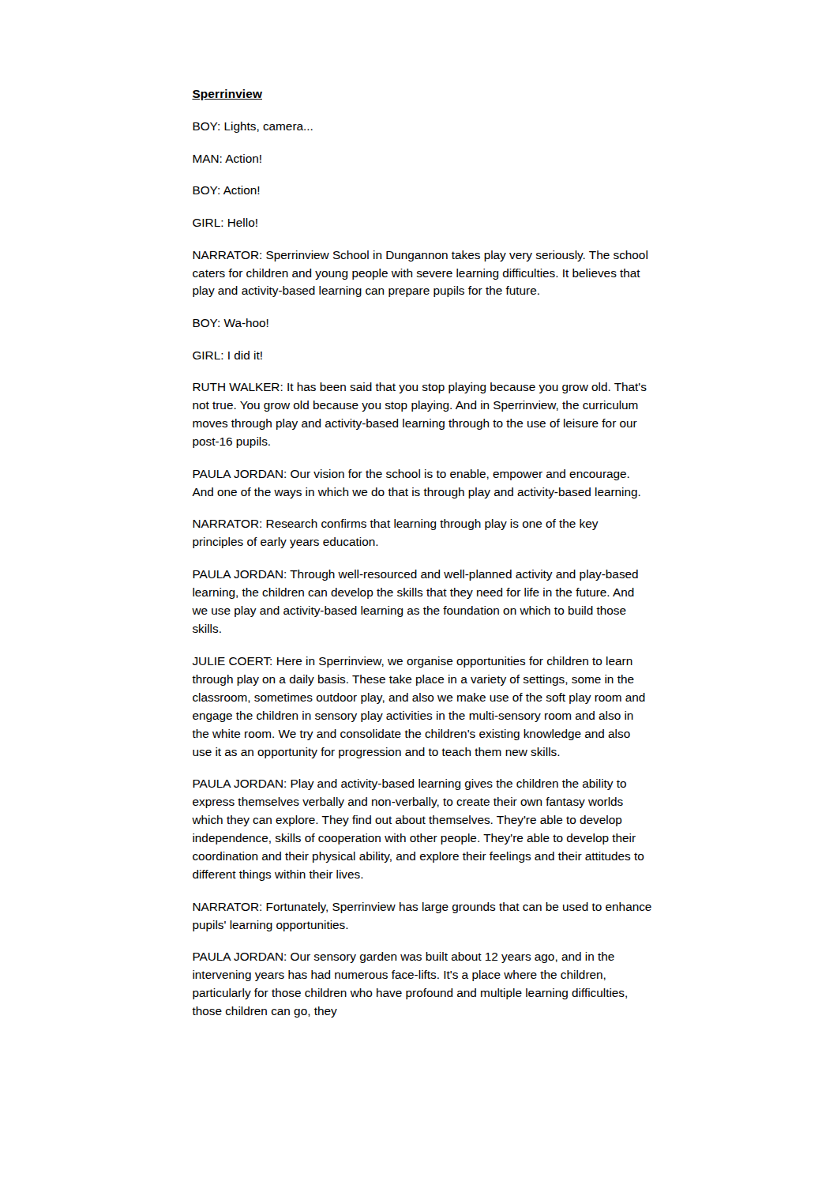Sperrinview
BOY: Lights, camera...
MAN: Action!
BOY: Action!
GIRL: Hello!
NARRATOR: Sperrinview School in Dungannon takes play very seriously. The school caters for children and young people with severe learning difficulties. It believes that play and activity-based learning can prepare pupils for the future.
BOY: Wa-hoo!
GIRL: I did it!
RUTH WALKER: It has been said that you stop playing because you grow old. That's not true. You grow old because you stop playing. And in Sperrinview, the curriculum moves through play and activity-based learning through to the use of leisure for our post-16 pupils.
PAULA JORDAN: Our vision for the school is to enable, empower and encourage. And one of the ways in which we do that is through play and activity-based learning.
NARRATOR: Research confirms that learning through play is one of the key principles of early years education.
PAULA JORDAN: Through well-resourced and well-planned activity and play-based learning, the children can develop the skills that they need for life in the future. And we use play and activity-based learning as the foundation on which to build those skills.
JULIE COERT: Here in Sperrinview, we organise opportunities for children to learn through play on a daily basis. These take place in a variety of settings, some in the classroom, sometimes outdoor play, and also we make use of the soft play room and engage the children in sensory play activities in the multi-sensory room and also in the white room. We try and consolidate the children's existing knowledge and also use it as an opportunity for progression and to teach them new skills.
PAULA JORDAN: Play and activity-based learning gives the children the ability to express themselves verbally and non-verbally, to create their own fantasy worlds which they can explore. They find out about themselves. They're able to develop independence, skills of cooperation with other people. They're able to develop their coordination and their physical ability, and explore their feelings and their attitudes to different things within their lives.
NARRATOR: Fortunately, Sperrinview has large grounds that can be used to enhance pupils' learning opportunities.
PAULA JORDAN: Our sensory garden was built about 12 years ago, and in the intervening years has had numerous face-lifts. It's a place where the children, particularly for those children who have profound and multiple learning difficulties, those children can go, they